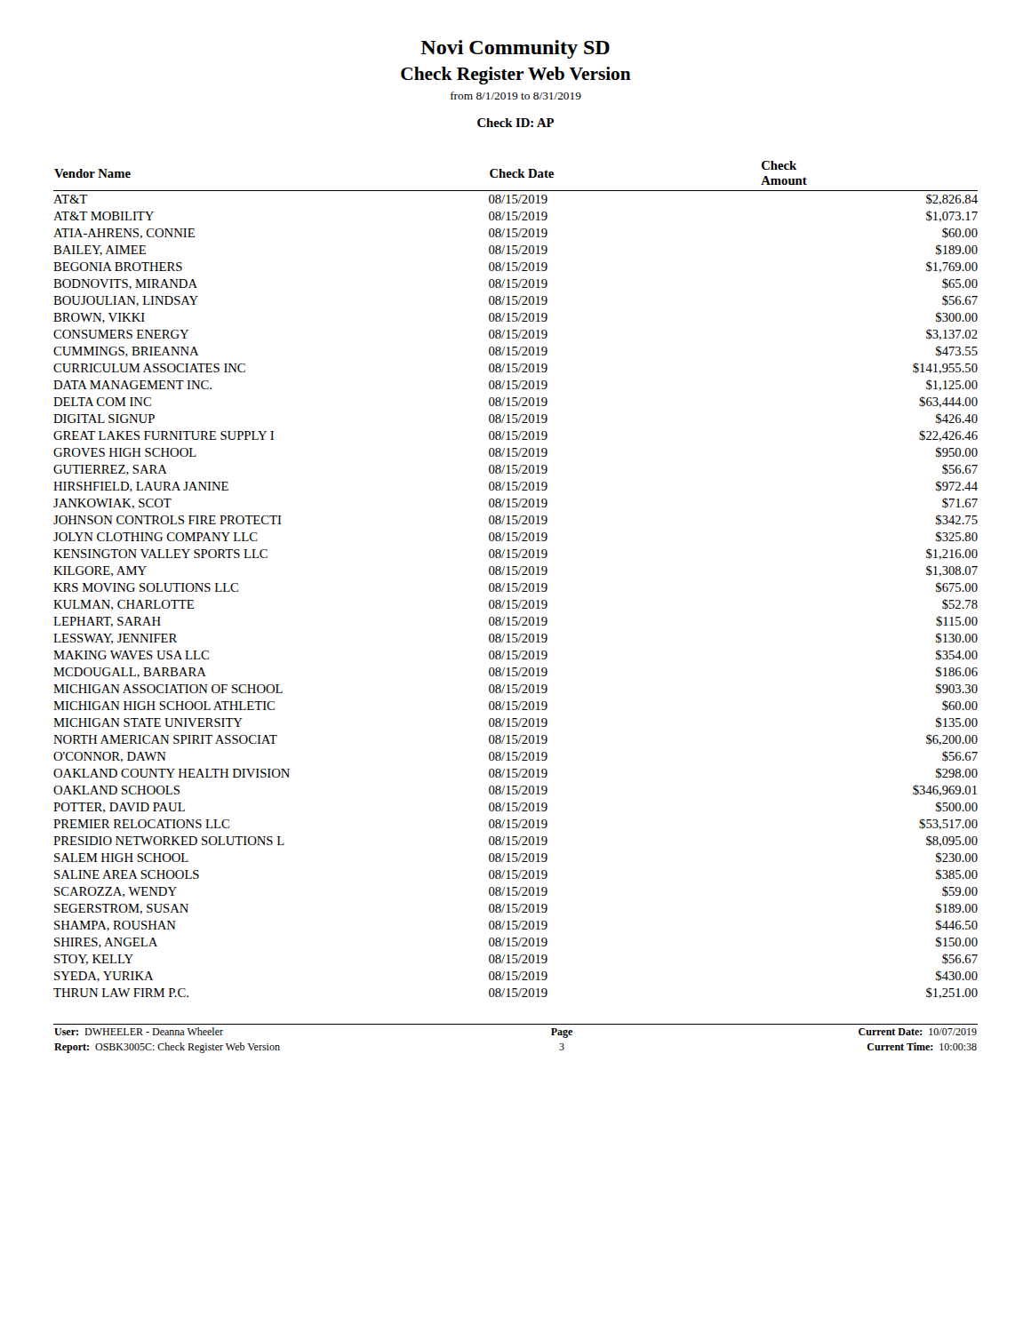Novi Community SD
Check Register Web Version
from 8/1/2019 to 8/31/2019
Check ID: AP
| Vendor Name | Check Date | Check Amount |
| --- | --- | --- |
| AT&T | 08/15/2019 | $2,826.84 |
| AT&T MOBILITY | 08/15/2019 | $1,073.17 |
| ATIA-AHRENS, CONNIE | 08/15/2019 | $60.00 |
| BAILEY, AIMEE | 08/15/2019 | $189.00 |
| BEGONIA BROTHERS | 08/15/2019 | $1,769.00 |
| BODNOVITS, MIRANDA | 08/15/2019 | $65.00 |
| BOUJOULIAN, LINDSAY | 08/15/2019 | $56.67 |
| BROWN, VIKKI | 08/15/2019 | $300.00 |
| CONSUMERS ENERGY | 08/15/2019 | $3,137.02 |
| CUMMINGS, BRIEANNA | 08/15/2019 | $473.55 |
| CURRICULUM ASSOCIATES INC | 08/15/2019 | $141,955.50 |
| DATA MANAGEMENT INC. | 08/15/2019 | $1,125.00 |
| DELTA COM INC | 08/15/2019 | $63,444.00 |
| DIGITAL SIGNUP | 08/15/2019 | $426.40 |
| GREAT LAKES FURNITURE SUPPLY I | 08/15/2019 | $22,426.46 |
| GROVES HIGH SCHOOL | 08/15/2019 | $950.00 |
| GUTIERREZ, SARA | 08/15/2019 | $56.67 |
| HIRSHFIELD, LAURA JANINE | 08/15/2019 | $972.44 |
| JANKOWIAK, SCOT | 08/15/2019 | $71.67 |
| JOHNSON CONTROLS FIRE PROTECTI | 08/15/2019 | $342.75 |
| JOLYN CLOTHING COMPANY LLC | 08/15/2019 | $325.80 |
| KENSINGTON VALLEY SPORTS LLC | 08/15/2019 | $1,216.00 |
| KILGORE, AMY | 08/15/2019 | $1,308.07 |
| KRS MOVING SOLUTIONS LLC | 08/15/2019 | $675.00 |
| KULMAN, CHARLOTTE | 08/15/2019 | $52.78 |
| LEPHART, SARAH | 08/15/2019 | $115.00 |
| LESSWAY, JENNIFER | 08/15/2019 | $130.00 |
| MAKING WAVES USA LLC | 08/15/2019 | $354.00 |
| MCDOUGALL, BARBARA | 08/15/2019 | $186.06 |
| MICHIGAN ASSOCIATION OF SCHOOL | 08/15/2019 | $903.30 |
| MICHIGAN HIGH SCHOOL ATHLETIC | 08/15/2019 | $60.00 |
| MICHIGAN STATE UNIVERSITY | 08/15/2019 | $135.00 |
| NORTH AMERICAN SPIRIT ASSOCIAT | 08/15/2019 | $6,200.00 |
| O'CONNOR, DAWN | 08/15/2019 | $56.67 |
| OAKLAND COUNTY HEALTH DIVISION | 08/15/2019 | $298.00 |
| OAKLAND SCHOOLS | 08/15/2019 | $346,969.01 |
| POTTER, DAVID PAUL | 08/15/2019 | $500.00 |
| PREMIER RELOCATIONS LLC | 08/15/2019 | $53,517.00 |
| PRESIDIO NETWORKED SOLUTIONS L | 08/15/2019 | $8,095.00 |
| SALEM HIGH SCHOOL | 08/15/2019 | $230.00 |
| SALINE AREA SCHOOLS | 08/15/2019 | $385.00 |
| SCAROZZA, WENDY | 08/15/2019 | $59.00 |
| SEGERSTROM, SUSAN | 08/15/2019 | $189.00 |
| SHAMPA, ROUSHAN | 08/15/2019 | $446.50 |
| SHIRES, ANGELA | 08/15/2019 | $150.00 |
| STOY, KELLY | 08/15/2019 | $56.67 |
| SYEDA, YURIKA | 08/15/2019 | $430.00 |
| THRUN LAW FIRM P.C. | 08/15/2019 | $1,251.00 |
| User: DWHEELER - Deanna Wheeler | Page | Current Date: 10/07/2019 |
| Report: OSBK3005C: Check Register Web Version | 3 | Current Time: 10:00:38 |